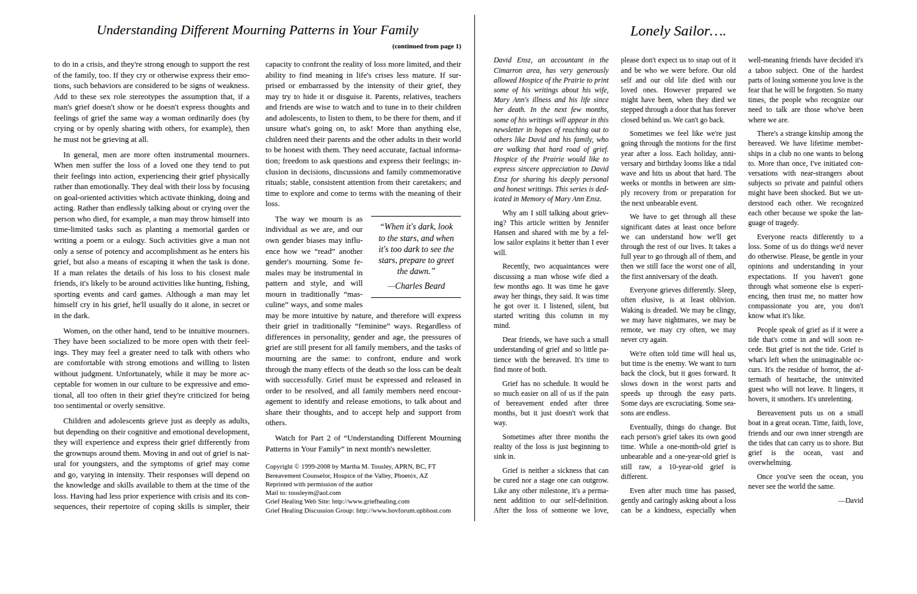Understanding Different Mourning Patterns in Your Family
(continued from page 1)
to do in a crisis, and they're strong enough to support the rest of the family, too. If they cry or otherwise express their emotions, such behaviors are considered to be signs of weakness. Add to these sex role stereotypes the assumption that, if a man's grief doesn't show or he doesn't express thoughts and feelings of grief the same way a woman ordinarily does (by crying or by openly sharing with others, for example), then he must not be grieving at all.
In general, men are more often instrumental mourners. When men suffer the loss of a loved one they tend to put their feelings into action, experiencing their grief physically rather than emotionally. They deal with their loss by focusing on goal-oriented activities which activate thinking, doing and acting. Rather than endlessly talking about or crying over the person who died, for example, a man may throw himself into time-limited tasks such as planting a memorial garden or writing a poem or a eulogy. Such activities give a man not only a sense of potency and accomplishment as he enters his grief, but also a means of escaping it when the task is done. If a man relates the details of his loss to his closest male friends, it's likely to be around activities like hunting, fishing, sporting events and card games. Although a man may let himself cry in his grief, he'll usually do it alone, in secret or in the dark.
Women, on the other hand, tend to be intuitive mourners. They have been socialized to be more open with their feelings. They may feel a greater need to talk with others who are comfortable with strong emotions and willing to listen without judgment. Unfortunately, while it may be more acceptable for women in our culture to be expressive and emotional, all too often in their grief they're criticized for being too sentimental or overly sensitive.
Children and adolescents grieve just as deeply as adults, but depending on their cognitive and emotional development, they will experience and express their grief differently from the grownups around them. Moving in and out of grief is natural for youngsters, and the symptoms of grief may come and go, varying in intensity. Their responses will depend on the knowledge and skills available to them at the time of the loss. Having had less prior experience with crisis and its consequences, their repertoire of coping skills is simpler, their capacity to confront the reality of loss more limited, and their ability to find meaning in life's crises less mature. If surprised or embarrassed by the intensity of their grief, they may try to hide it or disguise it. Parents, relatives, teachers and friends are wise to watch and to tune in to their children and adolescents, to listen to them, to be there for them, and if unsure what's going on, to ask! More than anything else, children need their parents and the other adults in their world to be honest with them. They need accurate, factual information; freedom to ask questions and express their feelings; inclusion in decisions, discussions and family commemorative rituals; stable, consistent attention from their caretakers; and time to explore and come to terms with the meaning of their loss.
“When it's dark, look to the stars, and when it's too dark to see the stars, prepare to greet the dawn.” —Charles Beard
The way we mourn is as individual as we are, and our own gender biases may influence how we “read” another gender's mourning. Some females may be instrumental in pattern and style, and will mourn in traditionally “masculine” ways, and some males may be more intuitive by nature, and therefore will express their grief in traditionally “feminine” ways. Regardless of differences in personality, gender and age, the pressures of grief are still present for all family members, and the tasks of mourning are the same: to confront, endure and work through the many effects of the death so the loss can be dealt with successfully. Grief must be expressed and released in order to be resolved, and all family members need encouragement to identify and release emotions, to talk about and share their thoughts, and to accept help and support from others.
Watch for Part 2 of “Understanding Different Mourning Patterns in Your Family” in next month's newsletter.
Copyright © 1999-2008 by Martha M. Tousley, APRN, BC, FT
Bereavement Counselor, Hospice of the Valley, Phoenix, AZ
Reprinted with permission of the author
Mail to: tousleym@aol.com
Grief Healing Web Site: http://www.griefhealing.com
Grief Healing Discussion Group: http://www.hovforum.upbhost.com
Lonely Sailor….
David Ensz, an accountant in the Cimarron area, has very generously allowed Hospice of the Prairie to print some of his writings about his wife, Mary Ann's illness and his life since her death. In the next few months, some of his writings will appear in this newsletter in hopes of reaching out to others like David and his family, who are walking that hard road of grief. Hospice of the Prairie would like to express sincere appreciation to David Ensz for sharing his deeply personal and honest writings. This series is dedicated in Memory of Mary Ann Ensz.
Why am I still talking about grieving? This article written by Jennifer Hansen and shared with me by a fellow sailor explains it better than I ever will.
Recently, two acquaintances were discussing a man whose wife died a few months ago. It was time he gave away her things, they said. It was time he got over it. I listened, silent, but started writing this column in my mind.
Dear friends, we have such a small understanding of grief and so little patience with the bereaved. It's time to find more of both.
Grief has no schedule. It would be so much easier on all of us if the pain of bereavement ended after three months, but it just doesn't work that way.
Sometimes after three months the reality of the loss is just beginning to sink in.
Grief is neither a sickness that can be cured nor a stage one can outgrow. Like any other milestone, it's a permanent addition to our self-definition. After the loss of someone we love, please don't expect us to snap out of it and be who we were before. Our old self and our old life died with our loved ones. However prepared we might have been, when they died we stepped through a door that has forever closed behind us. We can't go back.
Sometimes we feel like we're just going through the motions for the first year after a loss. Each holiday, anniversary and birthday looms like a tidal wave and hits us about that hard. The weeks or months in between are simply recovery from or preparation for the next unbearable event.
We have to get through all these significant dates at least once before we can understand how we'll get through the rest of our lives. It takes a full year to go through all of them, and then we still face the worst one of all, the first anniversary of the death.
Everyone grieves differently. Sleep, often elusive, is at least oblivion. Waking is dreaded. We may be clingy, we may have nightmares, we may be remote, we may cry often, we may never cry again.
We're often told time will heal us, but time is the enemy. We want to turn back the clock, but it goes forward. It slows down in the worst parts and speeds up through the easy parts. Some days are excruciating. Some seasons are endless.
Eventually, things do change. But each person's grief takes its own good time. While a one-month-old grief is unbearable and a one-year-old grief is still raw, a 10-year-old grief is different.
Even after much time has passed, gently and caringly asking about a loss can be a kindness, especially when well-meaning friends have decided it's a taboo subject. One of the hardest parts of losing someone you love is the fear that he will be forgotten. So many times, the people who recognize our need to talk are those who've been where we are.
There's a strange kinship among the bereaved. We have lifetime memberships in a club no one wants to belong to. More than once, I've initiated conversations with near-strangers about subjects so private and painful others might have been shocked. But we understood each other. We recognized each other because we spoke the language of tragedy.
Everyone reacts differently to a loss. Some of us do things we'd never do otherwise. Please, be gentle in your opinions and understanding in your expectations. If you haven't gone through what someone else is experiencing, then trust me, no matter how compassionate you are, you don't know what it's like.
People speak of grief as if it were a tide that's come in and will soon recede. But grief is not the tide. Grief is what's left when the unimaginable occurs. It's the residue of horror, the aftermath of heartache, the uninvited guest who will not leave. It lingers, it hovers, it smothers. It's unrelenting.
Bereavement puts us on a small boat in a great ocean. Time, faith, love, friends and our own inner strength are the tides that can carry us to shore. But grief is the ocean, vast and overwhelming.
Once you've seen the ocean, you never see the world the same.
—David